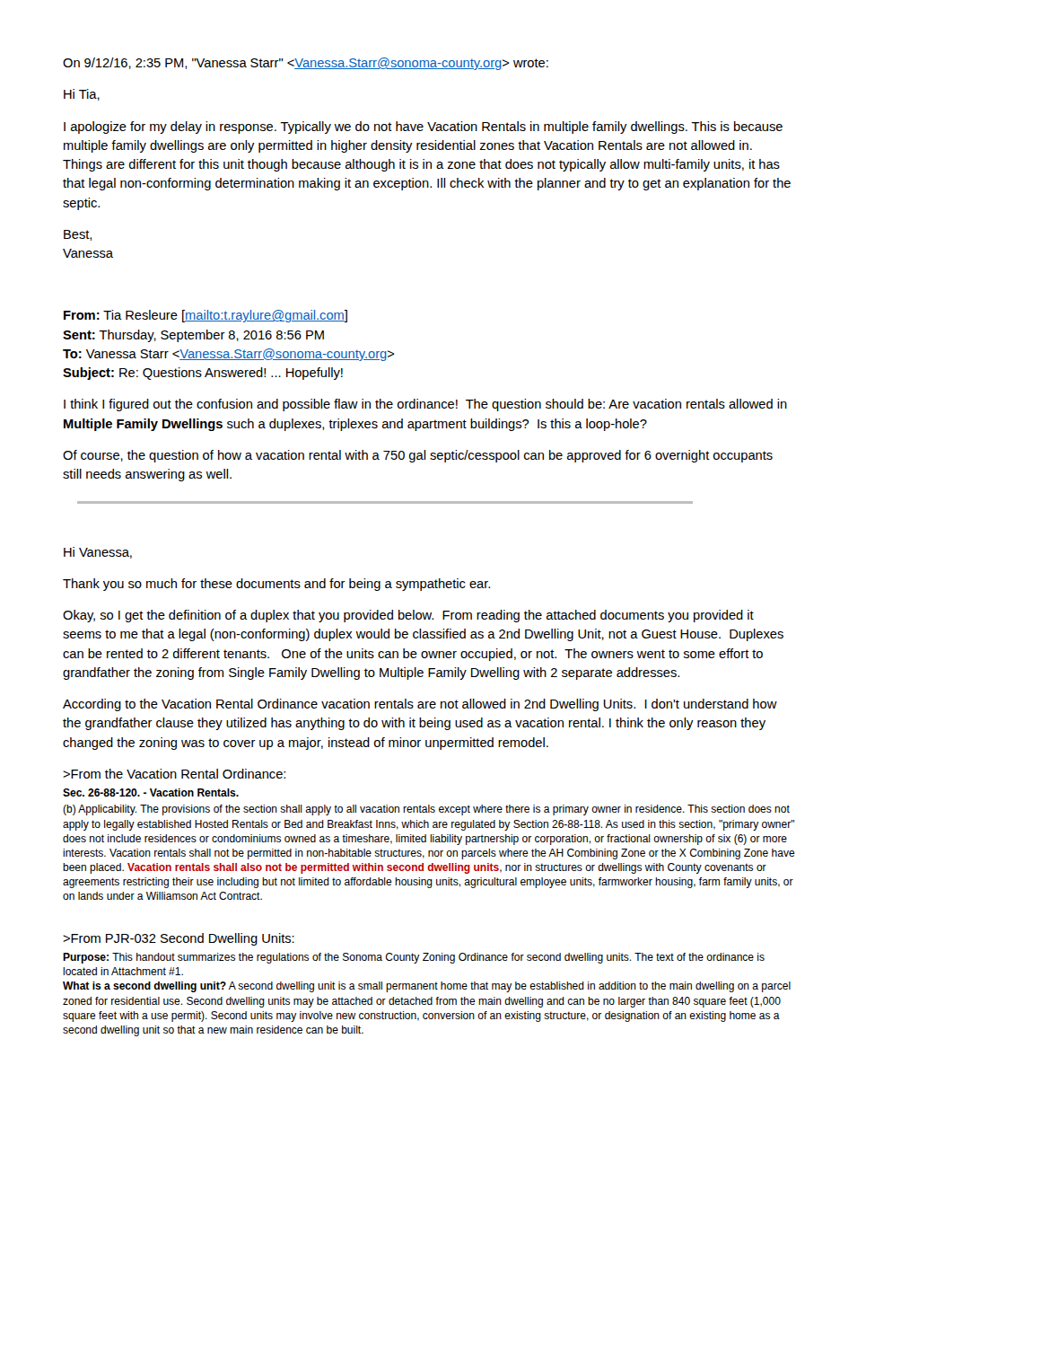On 9/12/16, 2:35 PM, "Vanessa Starr" <Vanessa.Starr@sonoma-county.org> wrote:
Hi Tia,
I apologize for my delay in response. Typically we do not have Vacation Rentals in multiple family dwellings. This is because multiple family dwellings are only permitted in higher density residential zones that Vacation Rentals are not allowed in. Things are different for this unit though because although it is in a zone that does not typically allow multi-family units, it has that legal non-conforming determination making it an exception. Ill check with the planner and try to get an explanation for the septic.
Best,
Vanessa
From: Tia Resleure [mailto:t.raylure@gmail.com]
Sent: Thursday, September 8, 2016 8:56 PM
To: Vanessa Starr <Vanessa.Starr@sonoma-county.org>
Subject: Re: Questions Answered! ... Hopefully!
I think I figured out the confusion and possible flaw in the ordinance! The question should be: Are vacation rentals allowed in Multiple Family Dwellings such a duplexes, triplexes and apartment buildings? Is this a loop-hole?
Of course, the question of how a vacation rental with a 750 gal septic/cesspool can be approved for 6 overnight occupants still needs answering as well.
Hi Vanessa,
Thank you so much for these documents and for being a sympathetic ear.
Okay, so I get the definition of a duplex that you provided below. From reading the attached documents you provided it seems to me that a legal (non-conforming) duplex would be classified as a 2nd Dwelling Unit, not a Guest House. Duplexes can be rented to 2 different tenants. One of the units can be owner occupied, or not. The owners went to some effort to grandfather the zoning from Single Family Dwelling to Multiple Family Dwelling with 2 separate addresses.
According to the Vacation Rental Ordinance vacation rentals are not allowed in 2nd Dwelling Units. I don't understand how the grandfather clause they utilized has anything to do with it being used as a vacation rental. I think the only reason they changed the zoning was to cover up a major, instead of minor unpermitted remodel.
>From the Vacation Rental Ordinance:
Sec. 26-88-120. - Vacation Rentals.
(b) Applicability. The provisions of the section shall apply to all vacation rentals except where there is a primary owner in residence. This section does not apply to legally established Hosted Rentals or Bed and Breakfast Inns, which are regulated by Section 26-88-118. As used in this section, "primary owner" does not include residences or condominiums owned as a timeshare, limited liability partnership or corporation, or fractional ownership of six (6) or more interests. Vacation rentals shall not be permitted in non-habitable structures, nor on parcels where the AH Combining Zone or the X Combining Zone have been placed. Vacation rentals shall also not be permitted within second dwelling units, nor in structures or dwellings with County covenants or agreements restricting their use including but not limited to affordable housing units, agricultural employee units, farmworker housing, farm family units, or on lands under a Williamson Act Contract.
>From PJR-032 Second Dwelling Units:
Purpose: This handout summarizes the regulations of the Sonoma County Zoning Ordinance for second dwelling units. The text of the ordinance is located in Attachment #1.
What is a second dwelling unit? A second dwelling unit is a small permanent home that may be established in addition to the main dwelling on a parcel zoned for residential use. Second dwelling units may be attached or detached from the main dwelling and can be no larger than 840 square feet (1,000 square feet with a use permit). Second units may involve new construction, conversion of an existing structure, or designation of an existing home as a second dwelling unit so that a new main residence can be built.